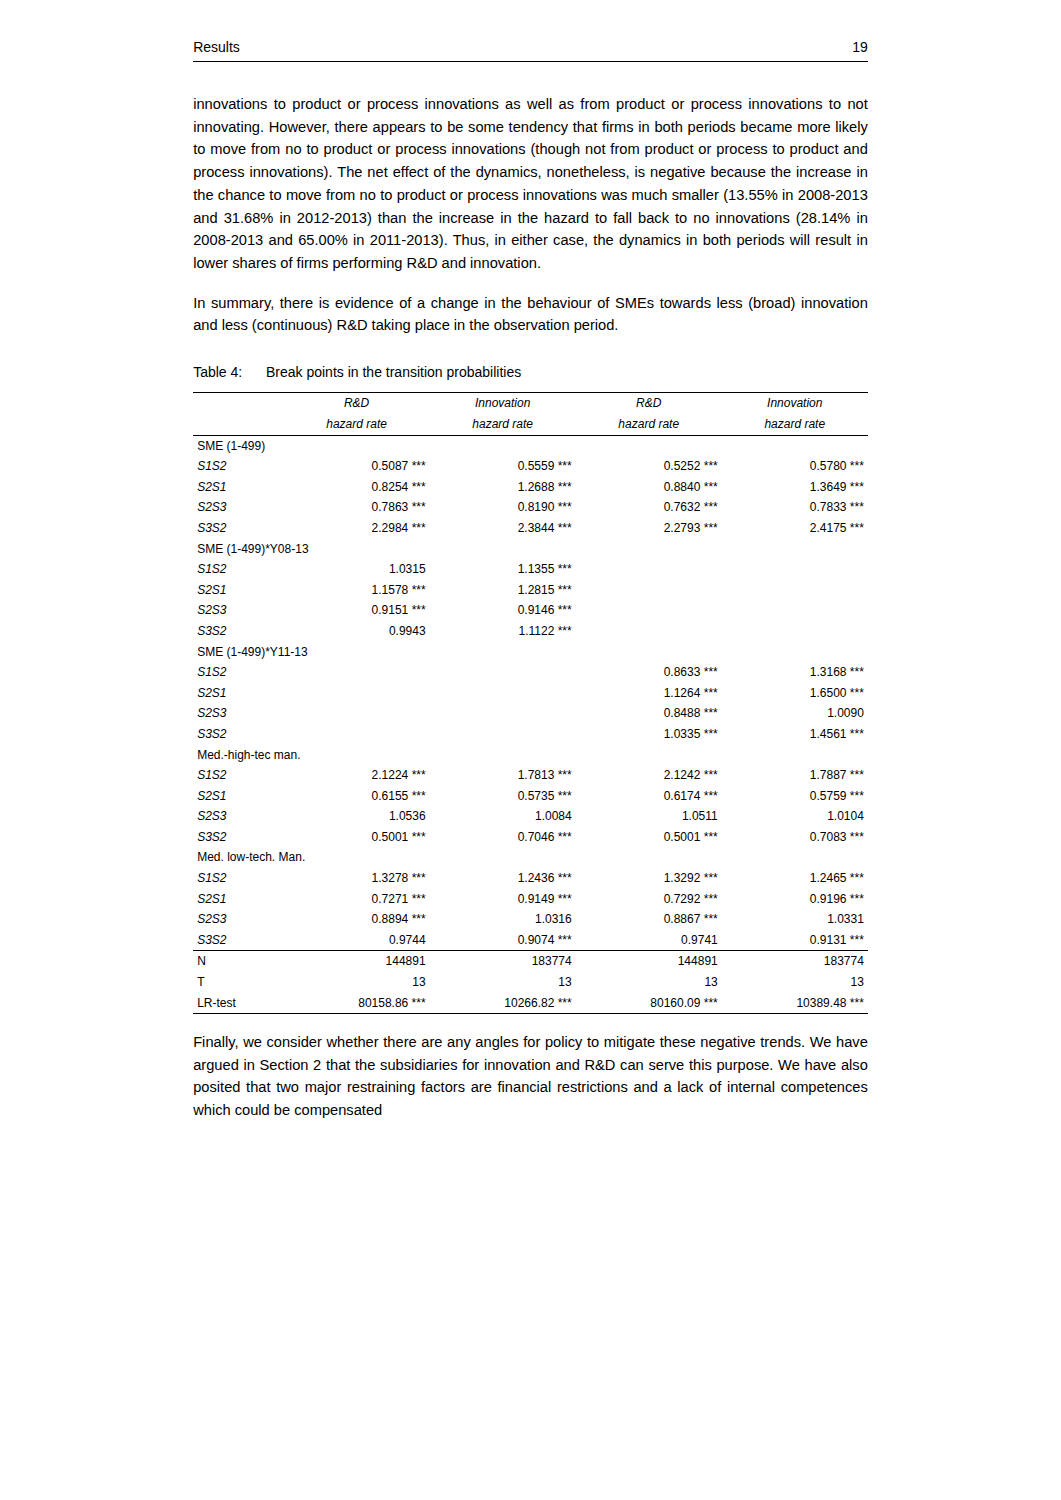Results 19
innovations to product or process innovations as well as from product or process innovations to not innovating. However, there appears to be some tendency that firms in both periods became more likely to move from no to product or process innovations (though not from product or process to product and process innovations). The net effect of the dynamics, nonetheless, is negative because the increase in the chance to move from no to product or process innovations was much smaller (13.55% in 2008-2013 and 31.68% in 2012-2013) than the increase in the hazard to fall back to no innovations (28.14% in 2008-2013 and 65.00% in 2011-2013). Thus, in either case, the dynamics in both periods will result in lower shares of firms performing R&D and innovation.
In summary, there is evidence of a change in the behaviour of SMEs towards less (broad) innovation and less (continuous) R&D taking place in the observation period.
Table 4: Break points in the transition probabilities
| | R&D | Innovation | R&D | Innovation |
| --- | --- | --- | --- | --- |
| | hazard rate | hazard rate | hazard rate | hazard rate |
| SME (1-499) |
| S1S2 | 0.5087 *** | 0.5559 *** | 0.5252 *** | 0.5780 *** |
| S2S1 | 0.8254 *** | 1.2688 *** | 0.8840 *** | 1.3649 *** |
| S2S3 | 0.7863 *** | 0.8190 *** | 0.7632 *** | 0.7833 *** |
| S3S2 | 2.2984 *** | 2.3844 *** | 2.2793 *** | 2.4175 *** |
| SME (1-499)*Y08-13 |
| S1S2 | 1.0315 | 1.1355 *** | | |
| S2S1 | 1.1578 *** | 1.2815 *** | | |
| S2S3 | 0.9151 *** | 0.9146 *** | | |
| S3S2 | 0.9943 | 1.1122 *** | | |
| SME (1-499)*Y11-13 |
| S1S2 | | | 0.8633 *** | 1.3168 *** |
| S2S1 | | | 1.1264 *** | 1.6500 *** |
| S2S3 | | | 0.8488 *** | 1.0090 |
| S3S2 | | | 1.0335 *** | 1.4561 *** |
| Med.-high-tec man. |
| S1S2 | 2.1224 *** | 1.7813 *** | 2.1242 *** | 1.7887 *** |
| S2S1 | 0.6155 *** | 0.5735 *** | 0.6174 *** | 0.5759 *** |
| S2S3 | 1.0536 | 1.0084 | 1.0511 | 1.0104 |
| S3S2 | 0.5001 *** | 0.7046 *** | 0.5001 *** | 0.7083 *** |
| Med. low-tech. Man. |
| S1S2 | 1.3278 *** | 1.2436 *** | 1.3292 *** | 1.2465 *** |
| S2S1 | 0.7271 *** | 0.9149 *** | 0.7292 *** | 0.9196 *** |
| S2S3 | 0.8894 *** | 1.0316 | 0.8867 *** | 1.0331 |
| S3S2 | 0.9744 | 0.9074 *** | 0.9741 | 0.9131 *** |
| N | 144891 | 183774 | 144891 | 183774 |
| T | 13 | 13 | 13 | 13 |
| LR-test | 80158.86 *** | 10266.82 *** | 80160.09 *** | 10389.48 *** |
Finally, we consider whether there are any angles for policy to mitigate these negative trends. We have argued in Section 2 that the subsidiaries for innovation and R&D can serve this purpose. We have also posited that two major restraining factors are financial restrictions and a lack of internal competences which could be compensated